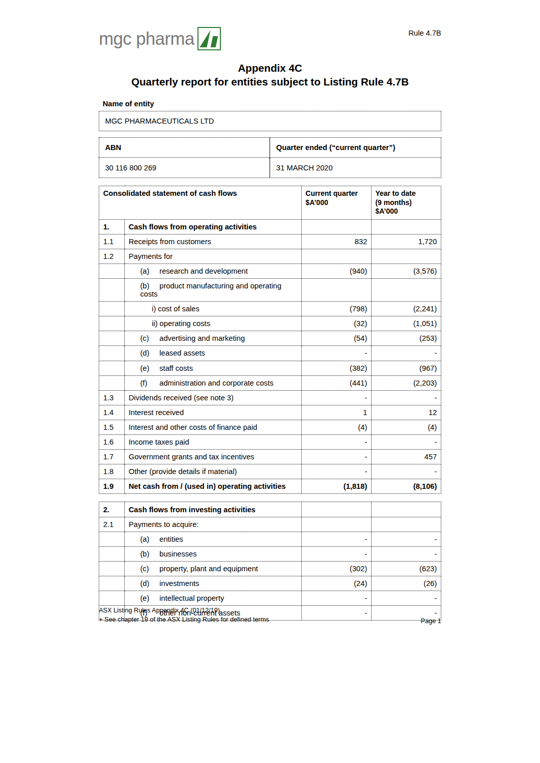mgc pharma
Rule 4.7B
Appendix 4C
Quarterly report for entities subject to Listing Rule 4.7B
Name of entity
| MGC PHARMACEUTICALS LTD |
| ABN | | Quarter ended (“current quarter”) |
| 30 116 800 269 | | 31 MARCH 2020 |
| Consolidated statement of cash flows | Current quarter $A’000 | Year to date (9 months) $A’000 |
| --- | --- | --- |
| 1. | Cash flows from operating activities | | |
| 1.1 | Receipts from customers | 832 | 1,720 |
| 1.2 | Payments for | | |
| | (a) research and development | (940) | (3,576) |
| | (b) product manufacturing and operating costs | | |
| | i) cost of sales | (798) | (2,241) |
| | ii) operating costs | (32) | (1,051) |
| | (c) advertising and marketing | (54) | (253) |
| | (d) leased assets | - | - |
| | (e) staff costs | (382) | (967) |
| | (f) administration and corporate costs | (441) | (2,203) |
| 1.3 | Dividends received (see note 3) | - | - |
| 1.4 | Interest received | 1 | 12 |
| 1.5 | Interest and other costs of finance paid | (4) | (4) |
| 1.6 | Income taxes paid | - | - |
| 1.7 | Government grants and tax incentives | - | 457 |
| 1.8 | Other (provide details if material) | - | - |
| 1.9 | Net cash from / (used in) operating activities | (1,818) | (8,106) |
| 2. | Cash flows from investing activities | | |
| 2.1 | Payments to acquire: | | |
| | (a) entities | - | - |
| | (b) businesses | - | - |
| | (c) property, plant and equipment | (302) | (623) |
| | (d) investments | (24) | (26) |
| | (e) intellectual property | - | - |
| | (f) other non-current assets | - | - |
ASX Listing Rules Appendix 4C (01/12/19)
+ See chapter 19 of the ASX Listing Rules for defined terms
Page 1